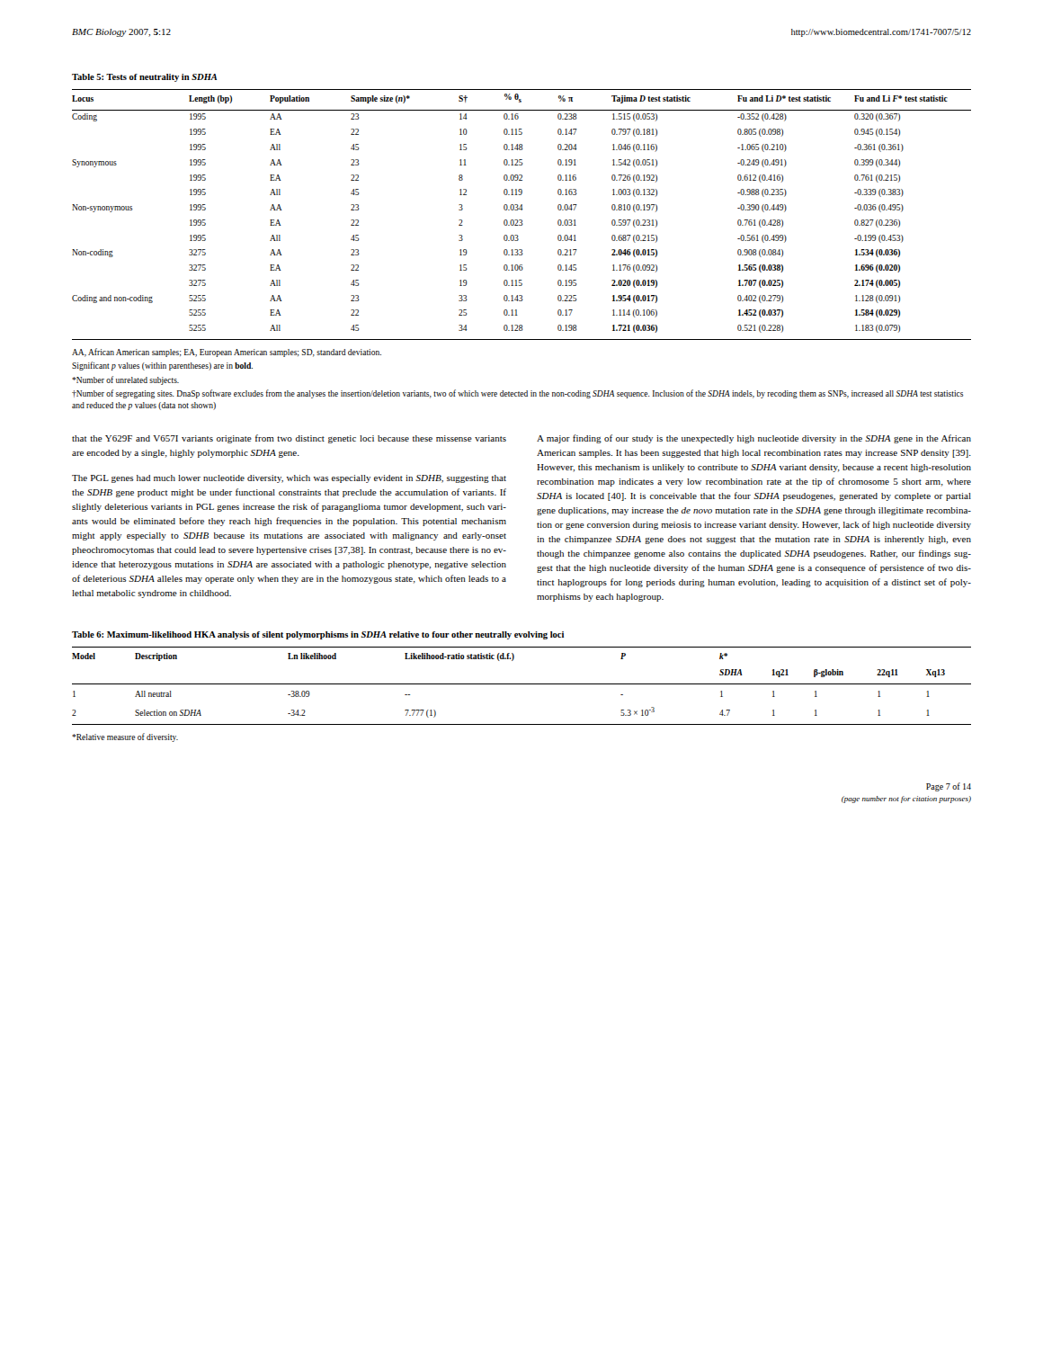BMC Biology 2007, 5:12
http://www.biomedcentral.com/1741-7007/5/12
Table 5: Tests of neutrality in SDHA
| Locus | Length (bp) | Population | Sample size ( n )* | S† | % θ s | % π | Tajima D test statistic | Fu and Li D * test statistic | Fu and Li F * test statistic |
| --- | --- | --- | --- | --- | --- | --- | --- | --- | --- |
| Coding | 1995 | AA | 23 | 14 | 0.16 | 0.238 | 1.515 (0.053) | -0.352 (0.428) | 0.320 (0.367) |
| | 1995 | EA | 22 | 10 | 0.115 | 0.147 | 0.797 (0.181) | 0.805 (0.098) | 0.945 (0.154) |
| | 1995 | All | 45 | 15 | 0.148 | 0.204 | 1.046 (0.116) | -1.065 (0.210) | -0.361 (0.361) |
| Synonymous | 1995 | AA | 23 | 11 | 0.125 | 0.191 | 1.542 (0.051) | -0.249 (0.491) | 0.399 (0.344) |
| | 1995 | EA | 22 | 8 | 0.092 | 0.116 | 0.726 (0.192) | 0.612 (0.416) | 0.761 (0.215) |
| | 1995 | All | 45 | 12 | 0.119 | 0.163 | 1.003 (0.132) | -0.988 (0.235) | -0.339 (0.383) |
| Non-synonymous | 1995 | AA | 23 | 3 | 0.034 | 0.047 | 0.810 (0.197) | -0.390 (0.449) | -0.036 (0.495) |
| | 1995 | EA | 22 | 2 | 0.023 | 0.031 | 0.597 (0.231) | 0.761 (0.428) | 0.827 (0.236) |
| | 1995 | All | 45 | 3 | 0.03 | 0.041 | 0.687 (0.215) | -0.561 (0.499) | -0.199 (0.453) |
| Non-coding | 3275 | AA | 23 | 19 | 0.133 | 0.217 | 2.046 (0.015) | 0.908 (0.084) | 1.534 (0.036) |
| | 3275 | EA | 22 | 15 | 0.106 | 0.145 | 1.176 (0.092) | 1.565 (0.038) | 1.696 (0.020) |
| | 3275 | All | 45 | 19 | 0.115 | 0.195 | 2.020 (0.019) | 1.707 (0.025) | 2.174 (0.005) |
| Coding and non-coding | 5255 | AA | 23 | 33 | 0.143 | 0.225 | 1.954 (0.017) | 0.402 (0.279) | 1.128 (0.091) |
| | 5255 | EA | 22 | 25 | 0.11 | 0.17 | 1.114 (0.106) | 1.452 (0.037) | 1.584 (0.029) |
| | 5255 | All | 45 | 34 | 0.128 | 0.198 | 1.721 (0.036) | 0.521 (0.228) | 1.183 (0.079) |
AA, African American samples; EA, European American samples; SD, standard deviation.
Significant p values (within parentheses) are in bold.
*Number of unrelated subjects.
†Number of segregating sites. DnaSp software excludes from the analyses the insertion/deletion variants, two of which were detected in the non-coding SDHA sequence. Inclusion of the SDHA indels, by recoding them as SNPs, increased all SDHA test statistics and reduced the p values (data not shown)
that the Y629F and V657I variants originate from two distinct genetic loci because these missense variants are encoded by a single, highly polymorphic SDHA gene.
The PGL genes had much lower nucleotide diversity, which was especially evident in SDHB, suggesting that the SDHB gene product might be under functional constraints that preclude the accumulation of variants. If slightly deleterious variants in PGL genes increase the risk of paraganglioma tumor development, such variants would be eliminated before they reach high frequencies in the population. This potential mechanism might apply especially to SDHB because its mutations are associated with malignancy and early-onset pheochromocytomas that could lead to severe hypertensive crises [37,38]. In contrast, because there is no evidence that heterozygous mutations in SDHA are associated with a pathologic phenotype, negative selection of deleterious SDHA alleles may operate only when they are in the homozygous state, which often leads to a lethal metabolic syndrome in childhood.
A major finding of our study is the unexpectedly high nucleotide diversity in the SDHA gene in the African American samples. It has been suggested that high local recombination rates may increase SNP density [39]. However, this mechanism is unlikely to contribute to SDHA variant density, because a recent high-resolution recombination map indicates a very low recombination rate at the tip of chromosome 5 short arm, where SDHA is located [40]. It is conceivable that the four SDHA pseudogenes, generated by complete or partial gene duplications, may increase the de novo mutation rate in the SDHA gene through illegitimate recombination or gene conversion during meiosis to increase variant density. However, lack of high nucleotide diversity in the chimpanzee SDHA gene does not suggest that the mutation rate in SDHA is inherently high, even though the chimpanzee genome also contains the duplicated SDHA pseudogenes. Rather, our findings suggest that the high nucleotide diversity of the human SDHA gene is a consequence of persistence of two distinct haplogroups for long periods during human evolution, leading to acquisition of a distinct set of polymorphisms by each haplogroup.
Table 6: Maximum-likelihood HKA analysis of silent polymorphisms in SDHA relative to four other neutrally evolving loci
| Model | Description | Ln likelihood | Likelihood-ratio statistic (d.f.) | P | k * |
| --- | --- | --- | --- | --- | --- |
| | | | | | SDHA | 1q21 | β-globin | 22q11 | Xq13 |
| 1 | All neutral | -38.09 | -- | - | 1 | 1 | 1 | 1 | 1 |
| 2 | Selection on SDHA | -34.2 | 7.777 (1) | 5.3 × 10 -3 | 4.7 | 1 | 1 | 1 | 1 |
*Relative measure of diversity.
Page 7 of 14
(page number not for citation purposes)